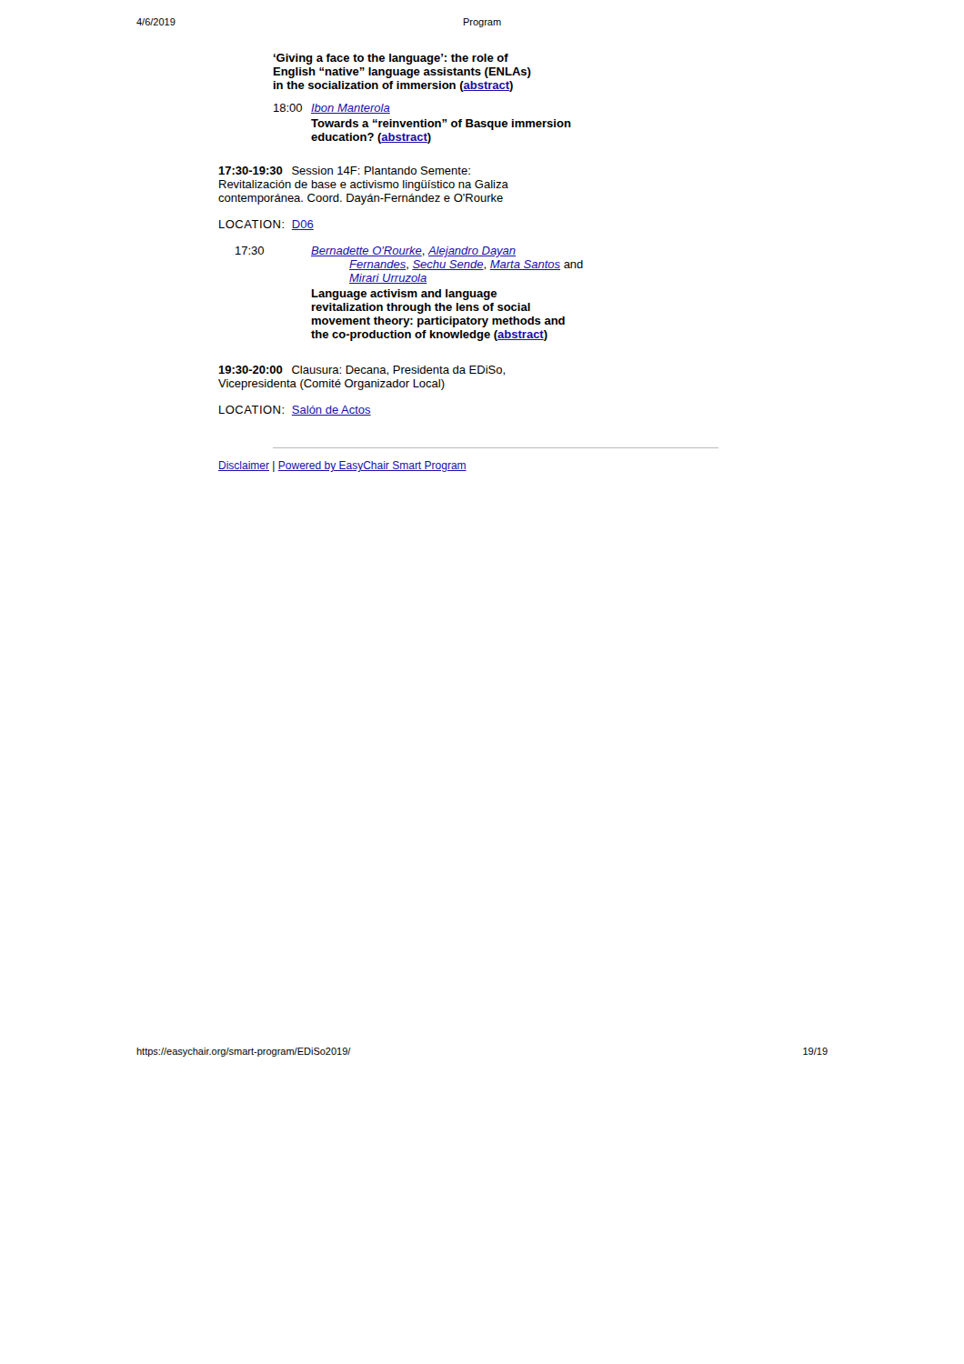4/6/2019
Program
‘Giving a face to the language’: the role of
English “native” language assistants (ENLAs)
in the socialization of immersion (abstract)
18:00 Ibon Manterola
Towards a “reinvention” of Basque immersion
education? (abstract)
17:30-19:30 Session 14F: Plantando Semente:
Revitalización de base e activismo lingüístico na Galiza
contemporánea. Coord. Dayán-Fernández e O'Rourke
LOCATION: D06
17:30 Bernadette O'Rourke, Alejandro Dayan
Fernandes, Sechu Sende, Marta Santos and
Mirari Urruzola
Language activism and language
revitalization through the lens of social
movement theory: participatory methods and
the co-production of knowledge (abstract)
19:30-20:00 Clausura: Decana, Presidenta da EDiSo,
Vicepresidenta (Comité Organizador Local)
LOCATION: Salón de Actos
Disclaimer | Powered by EasyChair Smart Program
https://easychair.org/smart-program/EDiSo2019/ 19/19